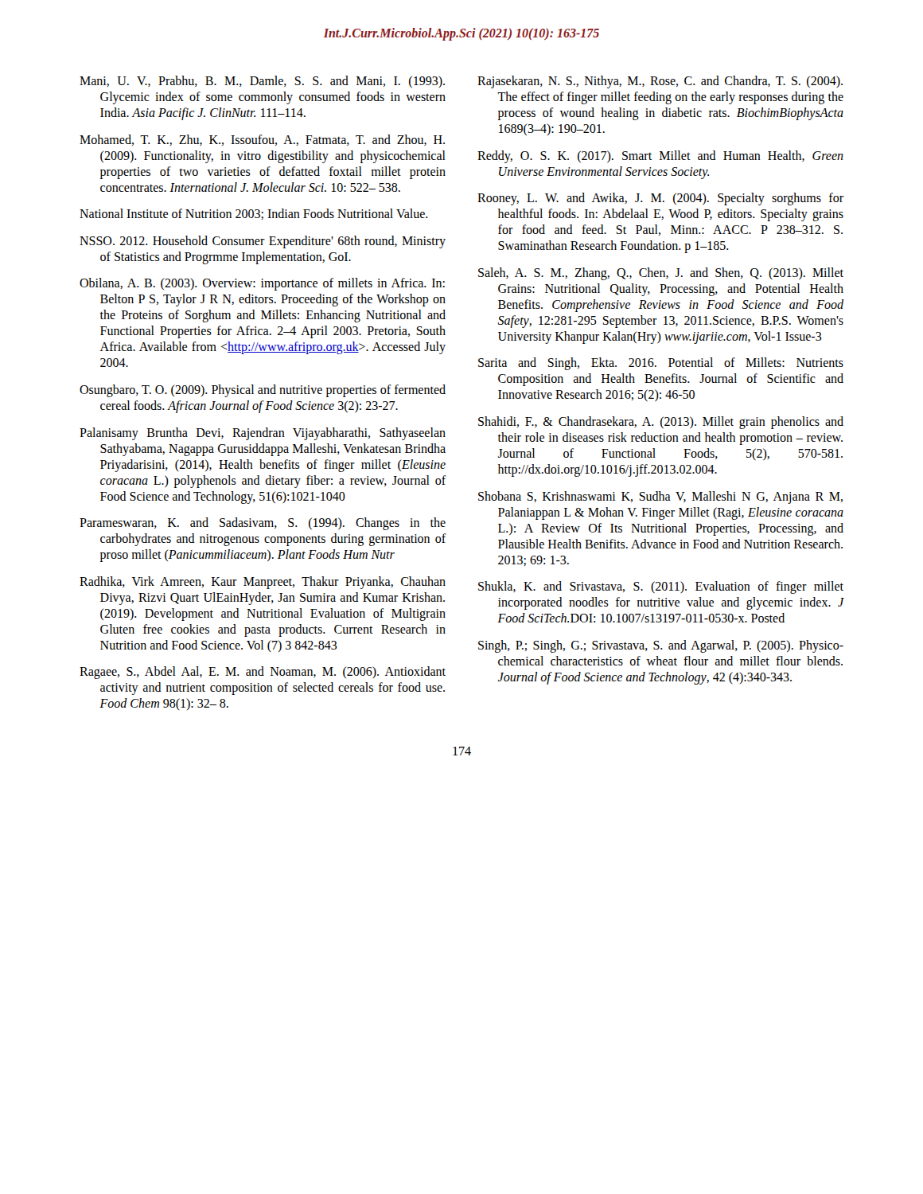Int.J.Curr.Microbiol.App.Sci (2021) 10(10): 163-175
Mani, U. V., Prabhu, B. M., Damle, S. S. and Mani, I. (1993). Glycemic index of some commonly consumed foods in western India. Asia Pacific J. ClinNutr. 111–114.
Mohamed, T. K., Zhu, K., Issoufou, A., Fatmata, T. and Zhou, H. (2009). Functionality, in vitro digestibility and physicochemical properties of two varieties of defatted foxtail millet protein concentrates. International J. Molecular Sci. 10: 522– 538.
National Institute of Nutrition 2003; Indian Foods Nutritional Value.
NSSO. 2012. Household Consumer Expenditure' 68th round, Ministry of Statistics and Progrmme Implementation, GoI.
Obilana, A. B. (2003). Overview: importance of millets in Africa. In: Belton P S, Taylor J R N, editors. Proceeding of the Workshop on the Proteins of Sorghum and Millets: Enhancing Nutritional and Functional Properties for Africa. 2–4 April 2003. Pretoria, South Africa. Available from <http://www.afripro.org.uk>. Accessed July 2004.
Osungbaro, T. O. (2009). Physical and nutritive properties of fermented cereal foods. African Journal of Food Science 3(2): 23-27.
Palanisamy Bruntha Devi, Rajendran Vijayabharathi, Sathyaseelan Sathyabama, Nagappa Gurusiddappa Malleshi, Venkatesan Brindha Priyadarisini, (2014), Health benefits of finger millet (Eleusine coracana L.) polyphenols and dietary fiber: a review, Journal of Food Science and Technology, 51(6):1021-1040
Parameswaran, K. and Sadasivam, S. (1994). Changes in the carbohydrates and nitrogenous components during germination of proso millet (Panicummiliaceum). Plant Foods Hum Nutr
Radhika, Virk Amreen, Kaur Manpreet, Thakur Priyanka, Chauhan Divya, Rizvi Quart UlEainHyder, Jan Sumira and Kumar Krishan. (2019). Development and Nutritional Evaluation of Multigrain Gluten free cookies and pasta products. Current Research in Nutrition and Food Science. Vol (7) 3 842-843
Ragaee, S., Abdel Aal, E. M. and Noaman, M. (2006). Antioxidant activity and nutrient composition of selected cereals for food use. Food Chem 98(1): 32– 8.
Rajasekaran, N. S., Nithya, M., Rose, C. and Chandra, T. S. (2004). The effect of finger millet feeding on the early responses during the process of wound healing in diabetic rats. BiochimBiophysActa 1689(3–4): 190–201.
Reddy, O. S. K. (2017). Smart Millet and Human Health, Green Universe Environmental Services Society.
Rooney, L. W. and Awika, J. M. (2004). Specialty sorghums for healthful foods. In: Abdelaal E, Wood P, editors. Specialty grains for food and feed. St Paul, Minn.: AACC. P 238–312. S. Swaminathan Research Foundation. p 1–185.
Saleh, A. S. M., Zhang, Q., Chen, J. and Shen, Q. (2013). Millet Grains: Nutritional Quality, Processing, and Potential Health Benefits. Comprehensive Reviews in Food Science and Food Safety, 12:281-295 September 13, 2011.Science, B.P.S. Women's University Khanpur Kalan(Hry) www.ijariie.com, Vol-1 Issue-3
Sarita and Singh, Ekta. 2016. Potential of Millets: Nutrients Composition and Health Benefits. Journal of Scientific and Innovative Research 2016; 5(2): 46-50
Shahidi, F., & Chandrasekara, A. (2013). Millet grain phenolics and their role in diseases risk reduction and health promotion – review. Journal of Functional Foods, 5(2), 570-581. http://dx.doi.org/10.1016/j.jff.2013.02.004.
Shobana S, Krishnaswami K, Sudha V, Malleshi N G, Anjana R M, Palaniappan L & Mohan V. Finger Millet (Ragi, Eleusine coracana L.): A Review Of Its Nutritional Properties, Processing, and Plausible Health Benifits. Advance in Food and Nutrition Research. 2013; 69: 1-3.
Shukla, K. and Srivastava, S. (2011). Evaluation of finger millet incorporated noodles for nutritive value and glycemic index. J Food SciTech. DOI: 10.1007/s13197-011-0530-x. Posted
Singh, P.; Singh, G.; Srivastava, S. and Agarwal, P. (2005). Physico-chemical characteristics of wheat flour and millet flour blends. Journal of Food Science and Technology, 42 (4):340-343.
174